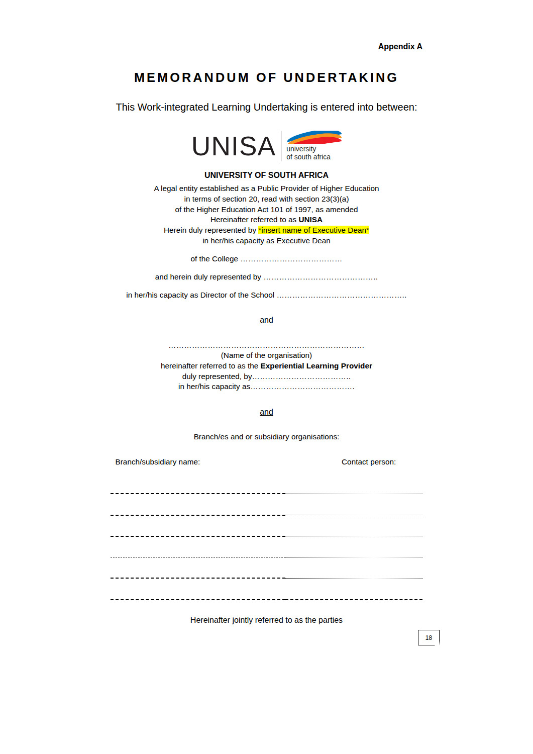Appendix A
MEMORANDUM OF UNDERTAKING
This Work-integrated Learning Undertaking is entered into between:
UNISA
university
of south africa
UNIVERSITY OF SOUTH AFRICA
A legal entity established as a Public Provider of Higher Education
in terms of section 20, read with section 23(3)(a)
of the Higher Education Act 101 of 1997, as amended
Hereinafter referred to as UNISA
Herein duly represented by *insert name of Executive Dean*
in her/his capacity as Executive Dean
of the College …………………………………
and herein duly represented by ……………………………………..
in her/his capacity as Director of the School …………………………………………..
and
…………………………………………………………………
(Name of the organisation)
hereinafter referred to as the Experiential Learning Provider
duly represented, by………………………………..
in her/his capacity as………………………………….
and
Branch/es and or subsidiary organisations:
Branch/subsidiary name: Contact person:
Hereinafter jointly referred to as the parties
18